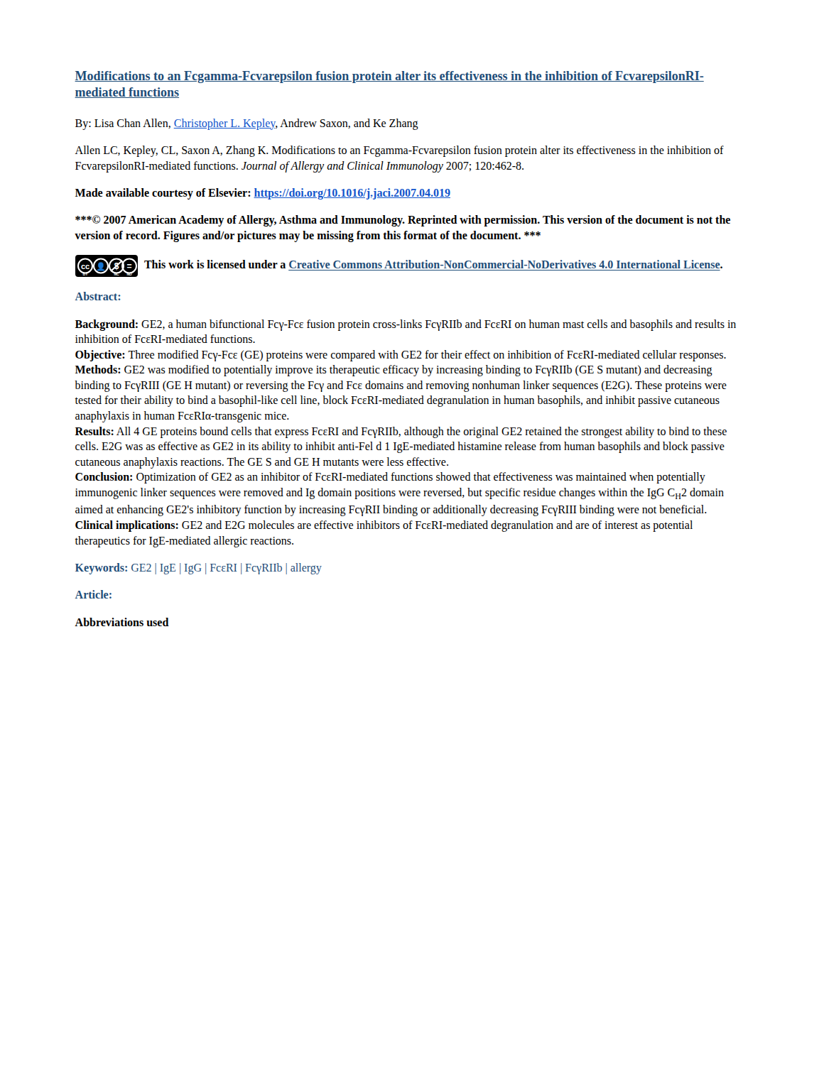Modifications to an Fcgamma-Fcvarepsilon fusion protein alter its effectiveness in the inhibition of FcvarepsilonRI-mediated functions
By: Lisa Chan Allen, Christopher L. Kepley, Andrew Saxon, and Ke Zhang
Allen LC, Kepley, CL, Saxon A, Zhang K. Modifications to an Fcgamma-Fcvarepsilon fusion protein alter its effectiveness in the inhibition of FcvarepsilonRI-mediated functions. Journal of Allergy and Clinical Immunology 2007; 120:462-8.
Made available courtesy of Elsevier: https://doi.org/10.1016/j.jaci.2007.04.019
***© 2007 American Academy of Allergy, Asthma and Immunology. Reprinted with permission. This version of the document is not the version of record. Figures and/or pictures may be missing from this format of the document. ***
cc 👤 $ = BY NC ND This work is licensed under a Creative Commons Attribution-NonCommercial-NoDerivatives 4.0 International License.
Abstract:
Background: GE2, a human bifunctional Fcγ-Fcε fusion protein cross-links FcγRIIb and FcεRI on human mast cells and basophils and results in inhibition of FcεRI-mediated functions.
Objective: Three modified Fcγ-Fcε (GE) proteins were compared with GE2 for their effect on inhibition of FcεRI-mediated cellular responses.
Methods: GE2 was modified to potentially improve its therapeutic efficacy by increasing binding to FcγRIIb (GE S mutant) and decreasing binding to FcγRIII (GE H mutant) or reversing the Fcγ and Fcε domains and removing nonhuman linker sequences (E2G). These proteins were tested for their ability to bind a basophil-like cell line, block FcεRI-mediated degranulation in human basophils, and inhibit passive cutaneous anaphylaxis in human FcεRIα-transgenic mice.
Results: All 4 GE proteins bound cells that express FcεRI and FcγRIIb, although the original GE2 retained the strongest ability to bind to these cells. E2G was as effective as GE2 in its ability to inhibit anti-Fel d 1 IgE-mediated histamine release from human basophils and block passive cutaneous anaphylaxis reactions. The GE S and GE H mutants were less effective.
Conclusion: Optimization of GE2 as an inhibitor of FcεRI-mediated functions showed that effectiveness was maintained when potentially immunogenic linker sequences were removed and Ig domain positions were reversed, but specific residue changes within the IgG CH2 domain aimed at enhancing GE2's inhibitory function by increasing FcγRII binding or additionally decreasing FcγRIII binding were not beneficial.
Clinical implications: GE2 and E2G molecules are effective inhibitors of FcεRI-mediated degranulation and are of interest as potential therapeutics for IgE-mediated allergic reactions.
Keywords: GE2 | IgE | IgG | FcεRI | FcγRIIb | allergy
Article:
Abbreviations used